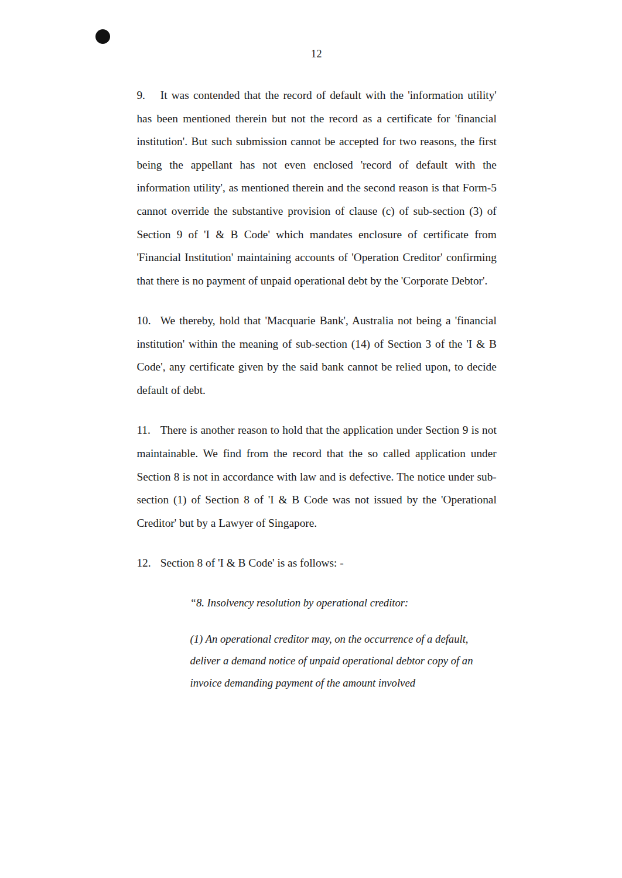12
9. It was contended that the record of default with the 'information utility' has been mentioned therein but not the record as a certificate for 'financial institution'. But such submission cannot be accepted for two reasons, the first being the appellant has not even enclosed 'record of default with the information utility', as mentioned therein and the second reason is that Form-5 cannot override the substantive provision of clause (c) of sub-section (3) of Section 9 of 'I & B Code' which mandates enclosure of certificate from 'Financial Institution' maintaining accounts of 'Operation Creditor' confirming that there is no payment of unpaid operational debt by the 'Corporate Debtor'.
10. We thereby, hold that 'Macquarie Bank', Australia not being a 'financial institution' within the meaning of sub-section (14) of Section 3 of the 'I & B Code', any certificate given by the said bank cannot be relied upon, to decide default of debt.
11. There is another reason to hold that the application under Section 9 is not maintainable. We find from the record that the so called application under Section 8 is not in accordance with law and is defective. The notice under sub-section (1) of Section 8 of 'I & B Code was not issued by the 'Operational Creditor' but by a Lawyer of Singapore.
12. Section 8 of 'I & B Code' is as follows: -
“8. Insolvency resolution by operational creditor:
(1) An operational creditor may, on the occurrence of a default, deliver a demand notice of unpaid operational debtor copy of an invoice demanding payment of the amount involved